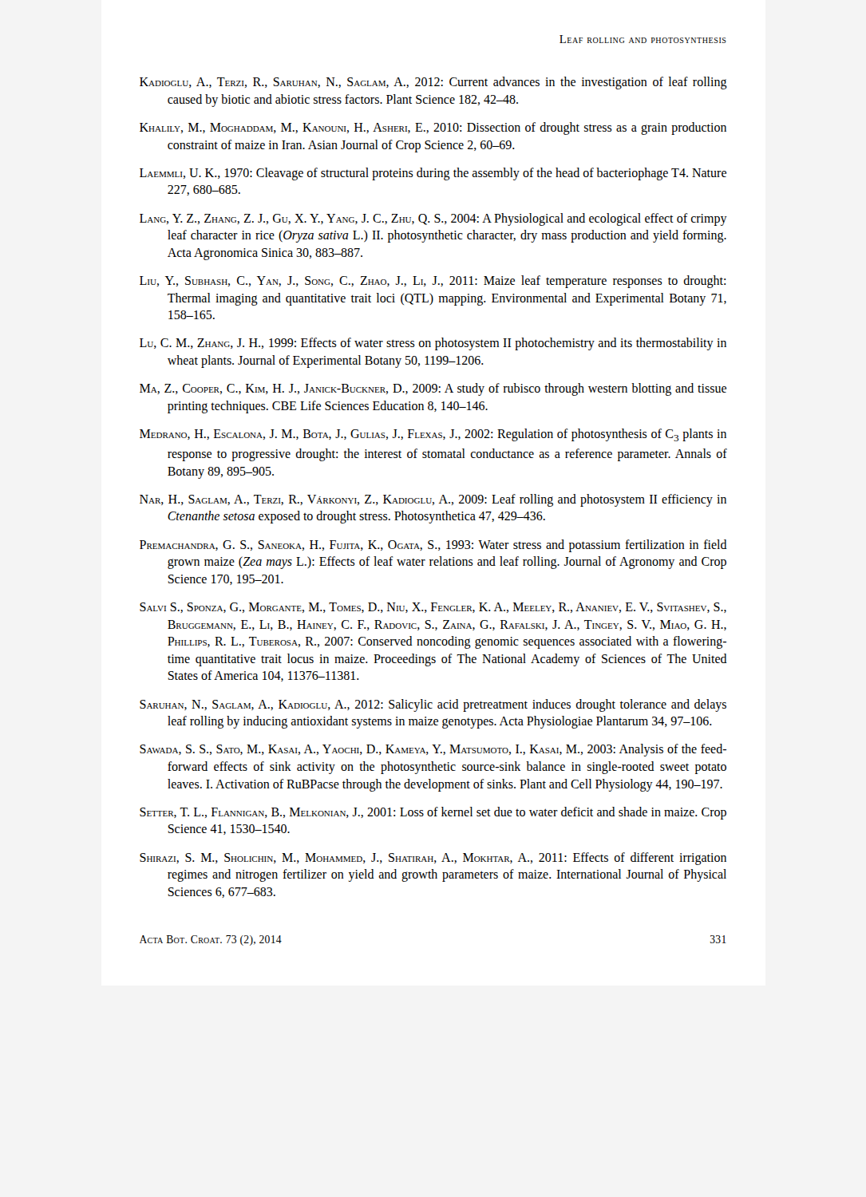Leaf rolling and photosynthesis
Kadioglu, A., Terzi, R., Saruhan, N., Saglam, A., 2012: Current advances in the investigation of leaf rolling caused by biotic and abiotic stress factors. Plant Science 182, 42–48.
Khalily, M., Moghaddam, M., Kanouni, H., Asheri, E., 2010: Dissection of drought stress as a grain production constraint of maize in Iran. Asian Journal of Crop Science 2, 60–69.
Laemmli, U. K., 1970: Cleavage of structural proteins during the assembly of the head of bacteriophage T4. Nature 227, 680–685.
Lang, Y. Z., Zhang, Z. J., Gu, X. Y., Yang, J. C., Zhu, Q. S., 2004: A Physiological and ecological effect of crimpy leaf character in rice (Oryza sativa L.) II. photosynthetic character, dry mass production and yield forming. Acta Agronomica Sinica 30, 883–887.
Liu, Y., Subhash, C., Yan, J., Song, C., Zhao, J., Li, J., 2011: Maize leaf temperature responses to drought: Thermal imaging and quantitative trait loci (QTL) mapping. Environmental and Experimental Botany 71, 158–165.
Lu, C. M., Zhang, J. H., 1999: Effects of water stress on photosystem II photochemistry and its thermostability in wheat plants. Journal of Experimental Botany 50, 1199–1206.
Ma, Z., Cooper, C., Kim, H. J., Janick-Buckner, D., 2009: A study of rubisco through western blotting and tissue printing techniques. CBE Life Sciences Education 8, 140–146.
Medrano, H., Escalona, J. M., Bota, J., Gulias, J., Flexas, J., 2002: Regulation of photosynthesis of C3 plants in response to progressive drought: the interest of stomatal conductance as a reference parameter. Annals of Botany 89, 895–905.
Nar, H., Saglam, A., Terzi, R., Várkonyi, Z., Kadioglu, A., 2009: Leaf rolling and photosystem II efficiency in Ctenanthe setosa exposed to drought stress. Photosynthetica 47, 429–436.
Premachandra, G. S., Saneoka, H., Fujita, K., Ogata, S., 1993: Water stress and potassium fertilization in field grown maize (Zea mays L.): Effects of leaf water relations and leaf rolling. Journal of Agronomy and Crop Science 170, 195–201.
Salvi S., Sponza, G., Morgante, M., Tomes, D., Niu, X., Fengler, K. A., Meeley, R., Ananiev, E. V., Svitashev, S., Bruggemann, E., Li, B., Hainey, C. F., Radovic, S., Zaina, G., Rafalski, J. A., Tingey, S. V., Miao, G. H., Phillips, R. L., Tuberosa, R., 2007: Conserved noncoding genomic sequences associated with a flowering-time quantitative trait locus in maize. Proceedings of The National Academy of Sciences of The United States of America 104, 11376–11381.
Saruhan, N., Saglam, A., Kadioglu, A., 2012: Salicylic acid pretreatment induces drought tolerance and delays leaf rolling by inducing antioxidant systems in maize genotypes. Acta Physiologiae Plantarum 34, 97–106.
Sawada, S. S., Sato, M., Kasai, A., Yaochi, D., Kameya, Y., Matsumoto, I., Kasai, M., 2003: Analysis of the feed-forward effects of sink activity on the photosynthetic source-sink balance in single-rooted sweet potato leaves. I. Activation of RuBPacse through the development of sinks. Plant and Cell Physiology 44, 190–197.
Setter, T. L., Flannigan, B., Melkonian, J., 2001: Loss of kernel set due to water deficit and shade in maize. Crop Science 41, 1530–1540.
Shirazi, S. M., Sholichin, M., Mohammed, J., Shatirah, A., Mokhtar, A., 2011: Effects of different irrigation regimes and nitrogen fertilizer on yield and growth parameters of maize. International Journal of Physical Sciences 6, 677–683.
Acta Bot. Croat. 73 (2), 2014 331